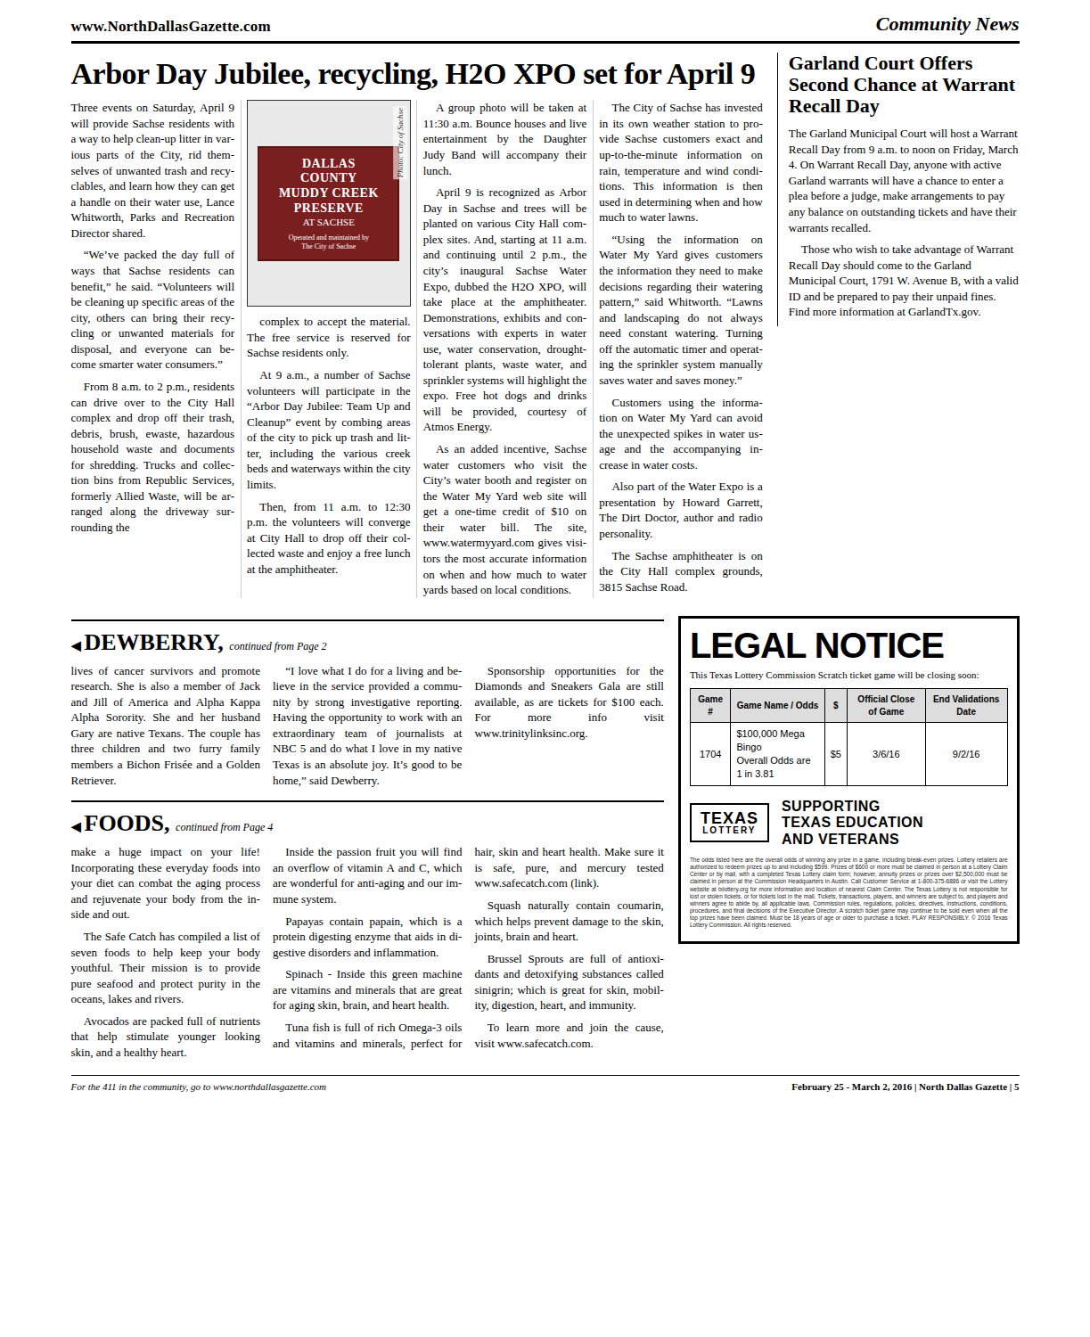www.NorthDallasGazette.com
Community News
Arbor Day Jubilee, recycling, H2O XPO set for April 9
Three events on Saturday, April 9 will provide Sachse residents with a way to help clean-up litter in various parts of the City, rid themselves of unwanted trash and recyclables, and learn how they can get a handle on their water use, Lance Whitworth, Parks and Recreation Director shared.
“We’ve packed the day full of ways that Sachse residents can benefit,” he said. “Volunteers will be cleaning up specific areas of the city, others can bring their recycling or unwanted materials for disposal, and everyone can become smarter water consumers.”
From 8 a.m. to 2 p.m., residents can drive over to the City Hall complex and drop off their trash, debris, brush, ewaste, hazardous household waste and documents for shredding. Trucks and collection bins from Republic Services, formerly Allied Waste, will be arranged along the driveway surrounding the
DALLAS COUNTY MUDDY CREEK PRESERVE AT SACHSE Operated and maintained by
The City of Sachse
Photo: City of Sachse
complex to accept the material. The free service is reserved for Sachse residents only.
At 9 a.m., a number of Sachse volunteers will participate in the “Arbor Day Jubilee: Team Up and Cleanup” event by combing areas of the city to pick up trash and litter, including the various creek beds and waterways within the city limits.
Then, from 11 a.m. to 12:30 p.m. the volunteers will converge at City Hall to drop off their collected waste and enjoy a free lunch at the amphitheater.
A group photo will be taken at 11:30 a.m. Bounce houses and live entertainment by the Daughter Judy Band will accompany their lunch.
April 9 is recognized as Arbor Day in Sachse and trees will be planted on various City Hall complex sites. And, starting at 11 a.m. and continuing until 2 p.m., the city’s inaugural Sachse Water Expo, dubbed the H2O XPO, will take place at the amphitheater. Demonstrations, exhibits and conversations with experts in water use, water conservation, drought-tolerant plants, waste water, and sprinkler systems will highlight the expo. Free hot dogs and drinks will be provided, courtesy of Atmos Energy.
As an added incentive, Sachse water customers who visit the City’s water booth and register on the Water My Yard web site will get a one-time credit of $10 on their water bill. The site, www.watermyyard.com gives visitors the most accurate information on when and how much to water yards based on local conditions.
The City of Sachse has invested in its own weather station to provide Sachse customers exact and up-to-the-minute information on rain, temperature and wind conditions. This information is then used in determining when and how much to water lawns.
“Using the information on Water My Yard gives customers the information they need to make decisions regarding their watering pattern,” said Whitworth. “Lawns and landscaping do not always need constant watering. Turning off the automatic timer and operating the sprinkler system manually saves water and saves money.”
Customers using the information on Water My Yard can avoid the unexpected spikes in water usage and the accompanying increase in water costs.
Also part of the Water Expo is a presentation by Howard Garrett, The Dirt Doctor, author and radio personality.
The Sachse amphitheater is on the City Hall complex grounds, 3815 Sachse Road.
Garland Court Offers Second Chance at Warrant Recall Day
The Garland Municipal Court will host a Warrant Recall Day from 9 a.m. to noon on Friday, March 4. On Warrant Recall Day, anyone with active Garland warrants will have a chance to enter a plea before a judge, make arrangements to pay any balance on outstanding tickets and have their warrants recalled.
Those who wish to take advantage of Warrant Recall Day should come to the Garland Municipal Court, 1791 W. Avenue B, with a valid ID and be prepared to pay their unpaid fines. Find more information at GarlandTx.gov.
◀DEWBERRY, continued from Page 2
lives of cancer survivors and promote research. She is also a member of Jack and Jill of America and Alpha Kappa Alpha Sorority. She and her husband Gary are native Texans. The couple has three children and two furry family members a Bichon Frisée and a Golden Retriever.
“I love what I do for a living and believe in the service provided a community by strong investigative reporting. Having the opportunity to work with an extraordinary team of journalists at NBC 5 and do what I love in my native Texas is an absolute joy. It’s good to be home,” said Dewberry.
Sponsorship opportunities for the Diamonds and Sneakers Gala are still available, as are tickets for $100 each. For more info visit www.trinitylinksinc.org.
◀FOODS, continued from Page 4
make a huge impact on your life! Incorporating these everyday foods into your diet can combat the aging process and rejuvenate your body from the inside and out.
The Safe Catch has compiled a list of seven foods to help keep your body youthful. Their mission is to provide pure seafood and protect purity in the oceans, lakes and rivers.
Avocados are packed full of nutrients that help stimulate younger looking skin, and a healthy heart.
Inside the passion fruit you will find an overflow of vitamin A and C, which are wonderful for anti-aging and our immune system.
Papayas contain papain, which is a protein digesting enzyme that aids in digestive disorders and inflammation.
Spinach - Inside this green machine are vitamins and minerals that are great for aging skin, brain, and heart health.
Tuna fish is full of rich Omega-3 oils and vitamins and minerals, perfect for hair, skin and heart health. Make sure it is safe, pure, and mercury tested www.safecatch.com (link).
Squash naturally contain coumarin, which helps prevent damage to the skin, joints, brain and heart.
Brussel Sprouts are full of antioxidants and detoxifying substances called sinigrin; which is great for skin, mobility, digestion, heart, and immunity.
To learn more and join the cause, visit www.safecatch.com.
LEGAL NOTICE
This Texas Lottery Commission Scratch ticket game will be closing soon:
| Game # | Game Name / Odds | $ | Official Close of Game | End Validations Date |
| --- | --- | --- | --- | --- |
| 1704 | $100,000 Mega Bingo Overall Odds are 1 in 3.81 | $5 | 3/6/16 | 9/2/16 |
TEXASLOTTERY
SUPPORTING
TEXAS EDUCATION
AND VETERANS
The odds listed here are the overall odds of winning any prize in a game, including break-even prizes. Lottery retailers are authorized to redeem prizes up to and including $599. Prizes of $600 or more must be claimed in person at a Lottery Claim Center or by mail, with a completed Texas Lottery claim form; however, annuity prizes or prizes over $2,500,000 must be claimed in person at the Commission Headquarters in Austin. Call Customer Service at 1-800-375-6886 or visit the Lottery website at txlottery.org for more information and location of nearest Claim Center. The Texas Lottery is not responsible for lost or stolen tickets, or for tickets lost in the mail. Tickets, transactions, players, and winners are subject to, and players and winners agree to abide by, all applicable laws, Commission rules, regulations, policies, directives, instructions, conditions, procedures, and final decisions of the Executive Director. A scratch ticket game may continue to be sold even when all the top prizes have been claimed. Must be 18 years of age or older to purchase a ticket. PLAY RESPONSIBLY. © 2016 Texas Lottery Commission. All rights reserved.
For the 411 in the community, go to www.northdallasgazette.com
February 25 - March 2, 2016 | North Dallas Gazette | 5